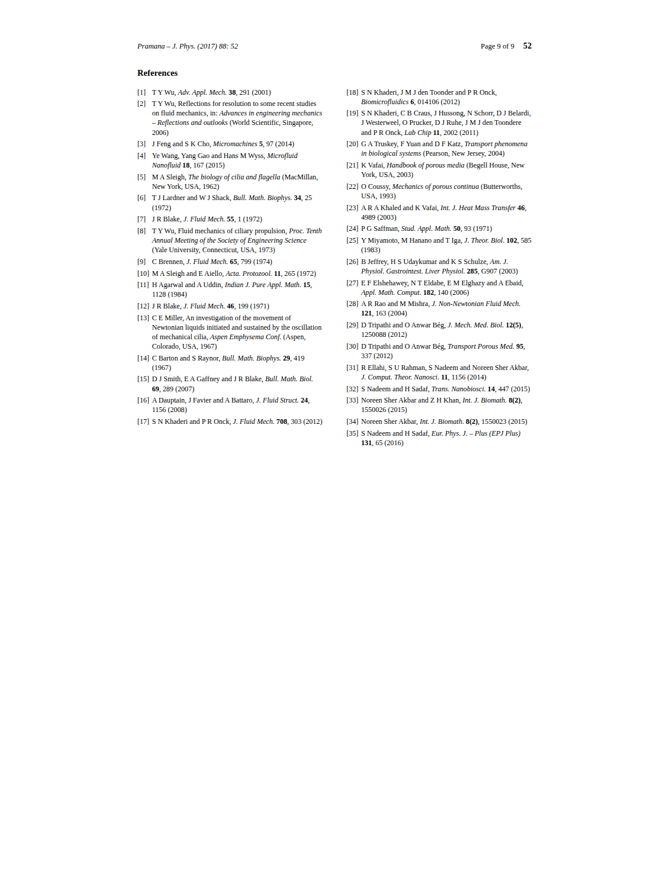Pramana – J. Phys. (2017) 88: 52
Page 9 of 9 52
References
[1] T Y Wu, Adv. Appl. Mech. 38, 291 (2001)
[2] T Y Wu, Reflections for resolution to some recent studies on fluid mechanics, in: Advances in engineering mechanics – Reflections and outlooks (World Scientific, Singapore, 2006)
[3] J Feng and S K Cho, Micromachines 5, 97 (2014)
[4] Ye Wang, Yang Gao and Hans M Wyss, Microfluid Nanofluid 18, 167 (2015)
[5] M A Sleigh, The biology of cilia and flagella (MacMillan, New York, USA, 1962)
[6] T J Lardner and W J Shack, Bull. Math. Biophys. 34, 25 (1972)
[7] J R Blake, J. Fluid Mech. 55, 1 (1972)
[8] T Y Wu, Fluid mechanics of ciliary propulsion, Proc. Tenth Annual Meeting of the Society of Engineering Science (Yale University, Connecticut, USA, 1973)
[9] C Brennen, J. Fluid Mech. 65, 799 (1974)
[10] M A Sleigh and E Aiello, Acta. Protozool. 11, 265 (1972)
[11] H Agarwal and A Uddin, Indian J. Pure Appl. Math. 15, 1128 (1984)
[12] J R Blake, J. Fluid Mech. 46, 199 (1971)
[13] C E Miller, An investigation of the movement of Newtonian liquids initiated and sustained by the oscillation of mechanical cilia, Aspen Emphysema Conf. (Aspen, Colorado, USA, 1967)
[14] C Barton and S Raynor, Bull. Math. Biophys. 29, 419 (1967)
[15] D J Smith, E A Gaffney and J R Blake, Bull. Math. Biol. 69, 289 (2007)
[16] A Dauptain, J Favier and A Battaro, J. Fluid Struct. 24, 1156 (2008)
[17] S N Khaderi and P R Onck, J. Fluid Mech. 708, 303 (2012)
[18] S N Khaderi, J M J den Toonder and P R Onck, Biomicrofluidics 6, 014106 (2012)
[19] S N Khaderi, C B Craus, J Hussong, N Schorr, D J Belardi, J Westerweel, O Prucker, D J Ruhe, J M J den Toondere and P R Onck, Lab Chip 11, 2002 (2011)
[20] G A Truskey, F Yuan and D F Katz, Transport phenomena in biological systems (Pearson, New Jersey, 2004)
[21] K Vafai, Handbook of porous media (Begell House, New York, USA, 2003)
[22] O Coussy, Mechanics of porous continua (Butterworths, USA, 1993)
[23] A R A Khaled and K Vafai, Int. J. Heat Mass Transfer 46, 4989 (2003)
[24] P G Saffman, Stud. Appl. Math. 50, 93 (1971)
[25] Y Miyamoto, M Hanano and T Iga, J. Theor. Biol. 102, 585 (1983)
[26] B Jeffrey, H S Udaykumar and K S Schulze, Am. J. Physiol. Gastrointest. Liver Physiol. 285, G907 (2003)
[27] E F Elshehawey, N T Eldabe, E M Elghazy and A Ebaid, Appl. Math. Comput. 182, 140 (2006)
[28] A R Rao and M Mishra, J. Non-Newtonian Fluid Mech. 121, 163 (2004)
[29] D Tripathi and O Anwar Bég, J. Mech. Med. Biol. 12(5), 1250088 (2012)
[30] D Tripathi and O Anwar Bég, Transport Porous Med. 95, 337 (2012)
[31] R Ellahi, S U Rahman, S Nadeem and Noreen Sher Akbar, J. Comput. Theor. Nanosci. 11, 1156 (2014)
[32] S Nadeem and H Sadaf, Trans. Nanobiosci. 14, 447 (2015)
[33] Noreen Sher Akbar and Z H Khan, Int. J. Biomath. 8(2), 1550026 (2015)
[34] Noreen Sher Akbar, Int. J. Biomath. 8(2), 1550023 (2015)
[35] S Nadeem and H Sadaf, Eur. Phys. J. – Plus (EPJ Plus) 131, 65 (2016)